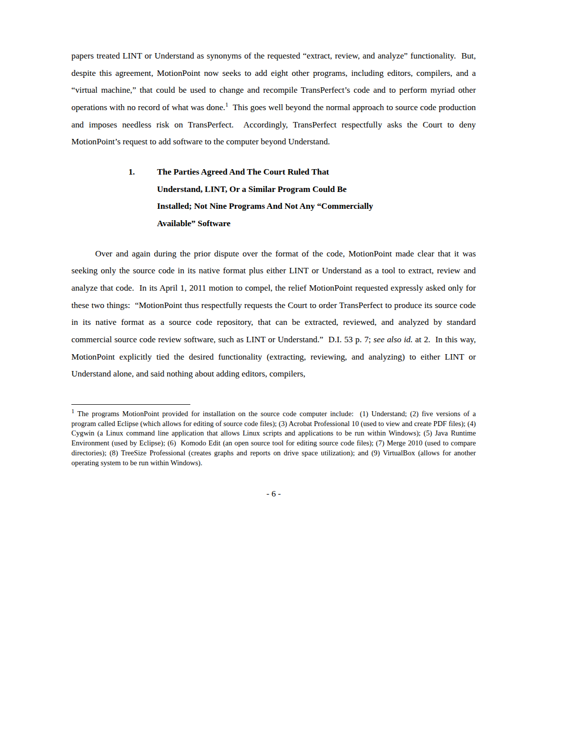papers treated LINT or Understand as synonyms of the requested “extract, review, and analyze” functionality. But, despite this agreement, MotionPoint now seeks to add eight other programs, including editors, compilers, and a “virtual machine,” that could be used to change and recompile TransPerfect’s code and to perform myriad other operations with no record of what was done.1 This goes well beyond the normal approach to source code production and imposes needless risk on TransPerfect. Accordingly, TransPerfect respectfully asks the Court to deny MotionPoint’s request to add software to the computer beyond Understand.
1.
The Parties Agreed And The Court Ruled That Understand, LINT, Or a Similar Program Could Be Installed; Not Nine Programs And Not Any “Commercially Available” Software
Over and again during the prior dispute over the format of the code, MotionPoint made clear that it was seeking only the source code in its native format plus either LINT or Understand as a tool to extract, review and analyze that code. In its April 1, 2011 motion to compel, the relief MotionPoint requested expressly asked only for these two things: “MotionPoint thus respectfully requests the Court to order TransPerfect to produce its source code in its native format as a source code repository, that can be extracted, reviewed, and analyzed by standard commercial source code review software, such as LINT or Understand.” D.I. 53 p. 7; see also id. at 2. In this way, MotionPoint explicitly tied the desired functionality (extracting, reviewing, and analyzing) to either LINT or Understand alone, and said nothing about adding editors, compilers,
1 The programs MotionPoint provided for installation on the source code computer include: (1) Understand; (2) five versions of a program called Eclipse (which allows for editing of source code files); (3) Acrobat Professional 10 (used to view and create PDF files); (4) Cygwin (a Linux command line application that allows Linux scripts and applications to be run within Windows); (5) Java Runtime Environment (used by Eclipse); (6) Komodo Edit (an open source tool for editing source code files); (7) Merge 2010 (used to compare directories); (8) TreeSize Professional (creates graphs and reports on drive space utilization); and (9) VirtualBox (allows for another operating system to be run within Windows).
- 6 -